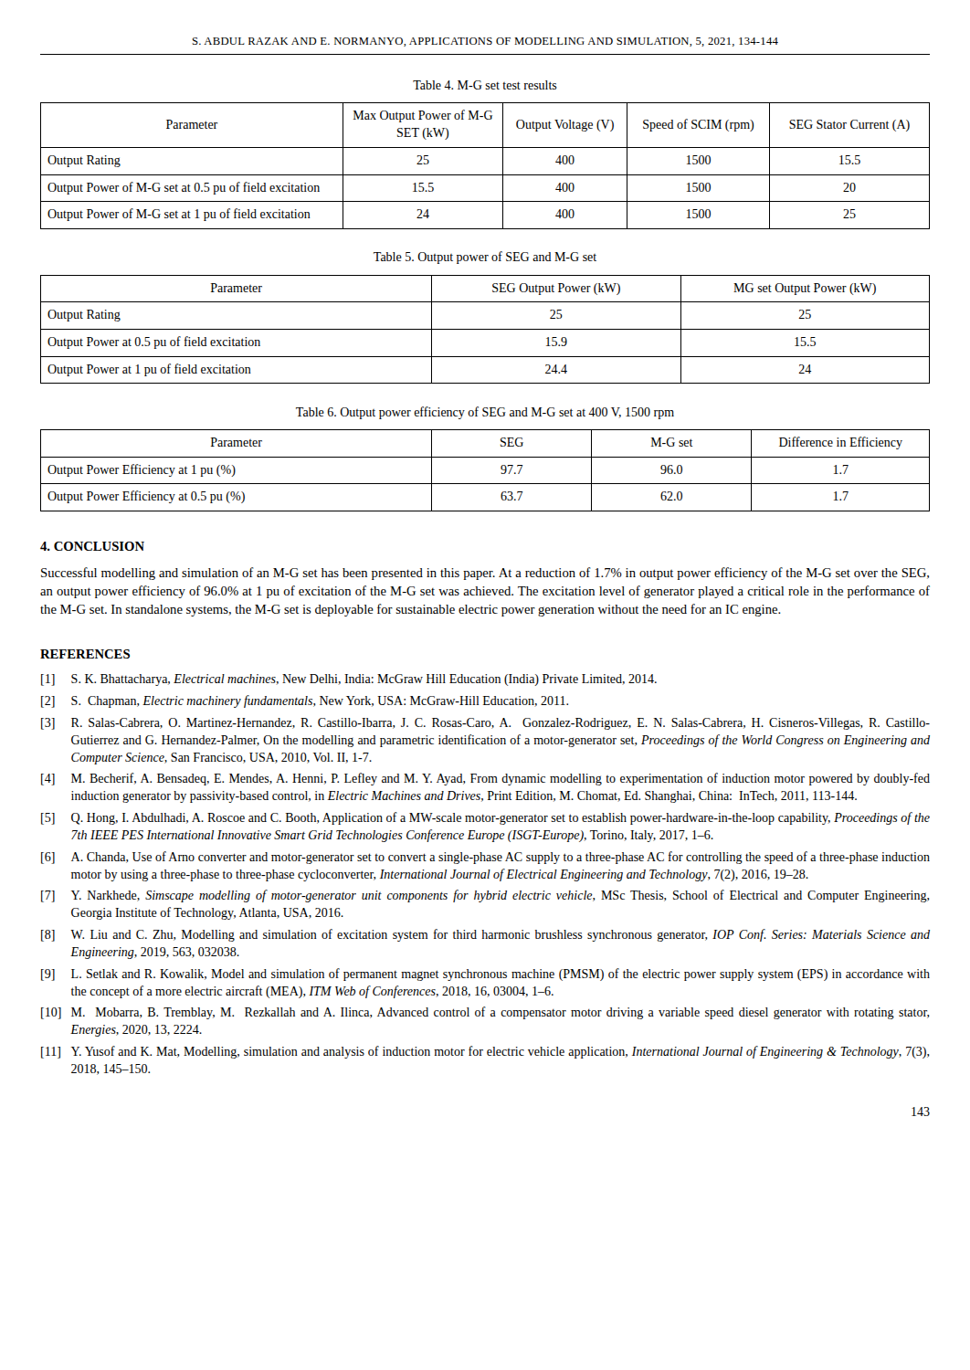S. ABDUL RAZAK AND E. NORMANYO, APPLICATIONS OF MODELLING AND SIMULATION, 5, 2021, 134-144
Table 4. M-G set test results
| Parameter | Max Output Power of M-G SET (kW) | Output Voltage (V) | Speed of SCIM (rpm) | SEG Stator Current (A) |
| --- | --- | --- | --- | --- |
| Output Rating | 25 | 400 | 1500 | 15.5 |
| Output Power of M-G set at 0.5 pu of field excitation | 15.5 | 400 | 1500 | 20 |
| Output Power of M-G set at 1 pu of field excitation | 24 | 400 | 1500 | 25 |
Table 5. Output power of SEG and M-G set
| Parameter | SEG Output Power (kW) | MG set Output Power (kW) |
| --- | --- | --- |
| Output Rating | 25 | 25 |
| Output Power at 0.5 pu of field excitation | 15.9 | 15.5 |
| Output Power at 1 pu of field excitation | 24.4 | 24 |
Table 6. Output power efficiency of SEG and M-G set at 400 V, 1500 rpm
| Parameter | SEG | M-G set | Difference in Efficiency |
| --- | --- | --- | --- |
| Output Power Efficiency at 1 pu (%) | 97.7 | 96.0 | 1.7 |
| Output Power Efficiency at 0.5 pu (%) | 63.7 | 62.0 | 1.7 |
4. CONCLUSION
Successful modelling and simulation of an M-G set has been presented in this paper. At a reduction of 1.7% in output power efficiency of the M-G set over the SEG, an output power efficiency of 96.0% at 1 pu of excitation of the M-G set was achieved. The excitation level of generator played a critical role in the performance of the M-G set. In standalone systems, the M-G set is deployable for sustainable electric power generation without the need for an IC engine.
REFERENCES
[1] S. K. Bhattacharya, Electrical machines, New Delhi, India: McGraw Hill Education (India) Private Limited, 2014.
[2] S. Chapman, Electric machinery fundamentals, New York, USA: McGraw-Hill Education, 2011.
[3] R. Salas-Cabrera, O. Martinez-Hernandez, R. Castillo-Ibarra, J. C. Rosas-Caro, A. Gonzalez-Rodriguez, E. N. Salas-Cabrera, H. Cisneros-Villegas, R. Castillo-Gutierrez and G. Hernandez-Palmer, On the modelling and parametric identification of a motor-generator set, Proceedings of the World Congress on Engineering and Computer Science, San Francisco, USA, 2010, Vol. II, 1-7.
[4] M. Becherif, A. Bensadeq, E. Mendes, A. Henni, P. Lefley and M. Y. Ayad, From dynamic modelling to experimentation of induction motor powered by doubly-fed induction generator by passivity-based control, in Electric Machines and Drives, Print Edition, M. Chomat, Ed. Shanghai, China: InTech, 2011, 113-144.
[5] Q. Hong, I. Abdulhadi, A. Roscoe and C. Booth, Application of a MW-scale motor-generator set to establish power-hardware-in-the-loop capability, Proceedings of the 7th IEEE PES International Innovative Smart Grid Technologies Conference Europe (ISGT-Europe), Torino, Italy, 2017, 1–6.
[6] A. Chanda, Use of Arno converter and motor-generator set to convert a single-phase AC supply to a three-phase AC for controlling the speed of a three-phase induction motor by using a three-phase to three-phase cycloconverter, International Journal of Electrical Engineering and Technology, 7(2), 2016, 19–28.
[7] Y. Narkhede, Simscape modelling of motor-generator unit components for hybrid electric vehicle, MSc Thesis, School of Electrical and Computer Engineering, Georgia Institute of Technology, Atlanta, USA, 2016.
[8] W. Liu and C. Zhu, Modelling and simulation of excitation system for third harmonic brushless synchronous generator, IOP Conf. Series: Materials Science and Engineering, 2019, 563, 032038.
[9] L. Setlak and R. Kowalik, Model and simulation of permanent magnet synchronous machine (PMSM) of the electric power supply system (EPS) in accordance with the concept of a more electric aircraft (MEA), ITM Web of Conferences, 2018, 16, 03004, 1–6.
[10] M. Mobarra, B. Tremblay, M. Rezkallah and A. Ilinca, Advanced control of a compensator motor driving a variable speed diesel generator with rotating stator, Energies, 2020, 13, 2224.
[11] Y. Yusof and K. Mat, Modelling, simulation and analysis of induction motor for electric vehicle application, International Journal of Engineering & Technology, 7(3), 2018, 145–150.
143